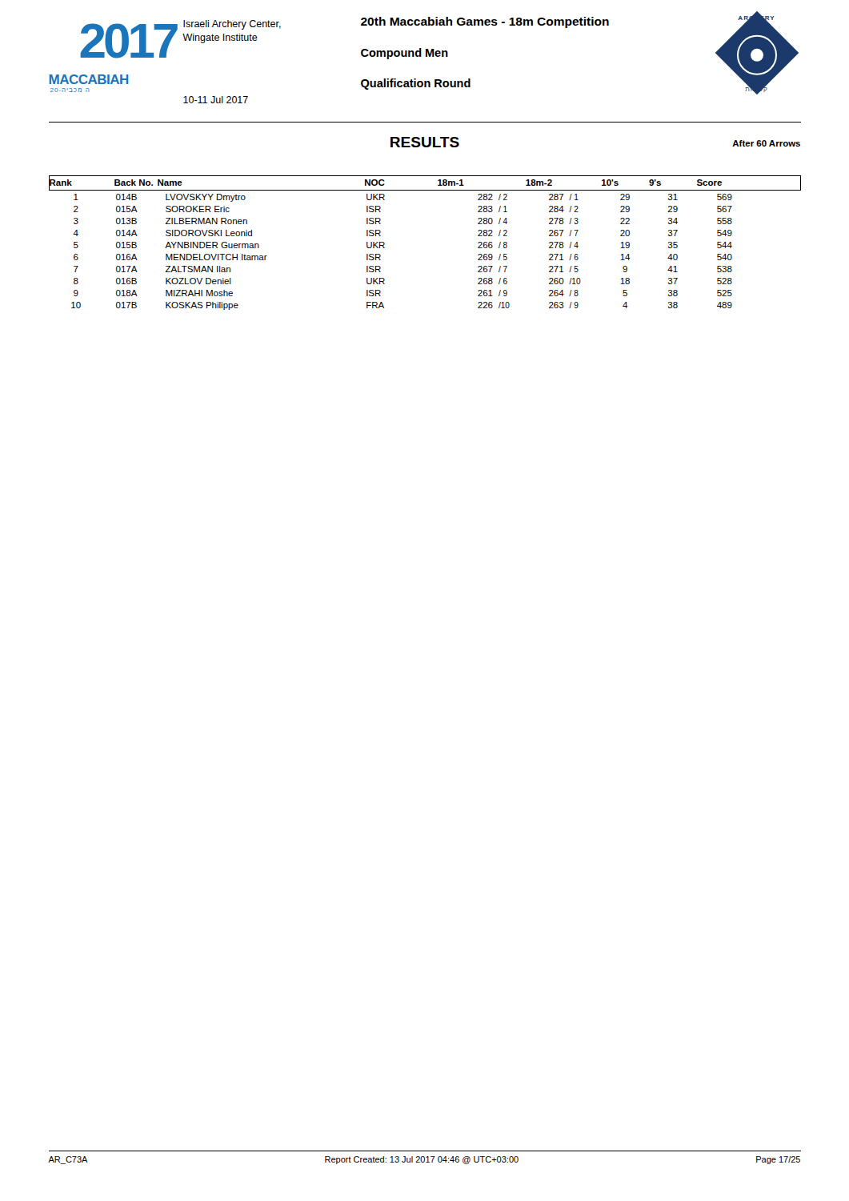2017
MACCABIAH
20-ה מכביה
Israeli Archery Center,
Wingate Institute
10-11 Jul 2017
20th Maccabiah Games - 18m Competition
Compound Men
Qualification Round
ARCHERY
קשתות
RESULTS
After 60 Arrows
| Rank | Back No. | Name | NOC | 18m-1 | | 18m-2 | | 10's | 9's | Score | |
| --- | --- | --- | --- | --- | --- | --- | --- | --- | --- | --- | --- |
| 1 | 014B | LVOVSKYY Dmytro | UKR | 282 | / 2 | 287 | / 1 | 29 | 31 | 569 | |
| 2 | 015A | SOROKER Eric | ISR | 283 | / 1 | 284 | / 2 | 29 | 29 | 567 | |
| 3 | 013B | ZILBERMAN Ronen | ISR | 280 | / 4 | 278 | / 3 | 22 | 34 | 558 | |
| 4 | 014A | SIDOROVSKI Leonid | ISR | 282 | / 2 | 267 | / 7 | 20 | 37 | 549 | |
| 5 | 015B | AYNBINDER Guerman | UKR | 266 | / 8 | 278 | / 4 | 19 | 35 | 544 | |
| 6 | 016A | MENDELOVITCH Itamar | ISR | 269 | / 5 | 271 | / 6 | 14 | 40 | 540 | |
| 7 | 017A | ZALTSMAN Ilan | ISR | 267 | / 7 | 271 | / 5 | 9 | 41 | 538 | |
| 8 | 016B | KOZLOV Deniel | UKR | 268 | / 6 | 260 | /10 | 18 | 37 | 528 | |
| 9 | 018A | MIZRAHI Moshe | ISR | 261 | / 9 | 264 | / 8 | 5 | 38 | 525 | |
| 10 | 017B | KOSKAS Philippe | FRA | 226 | /10 | 263 | / 9 | 4 | 38 | 489 | |
AR_C73A
Report Created: 13 Jul 2017 04:46 @ UTC+03:00
Page 17/25